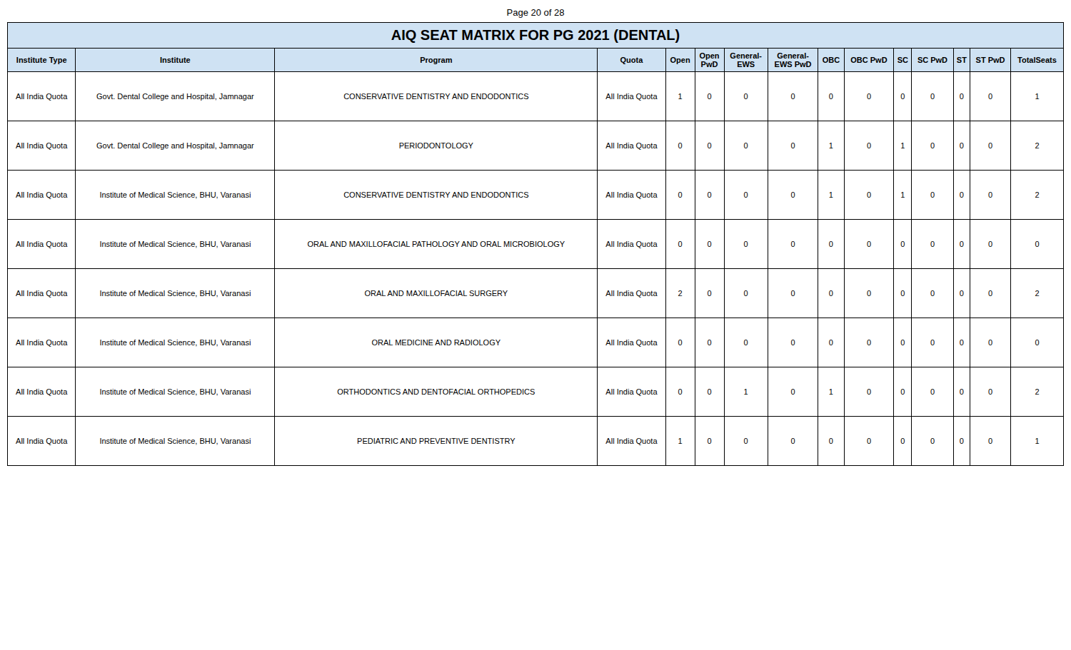Page 20 of 28
AIQ SEAT MATRIX FOR PG 2021 (DENTAL)
| Institute Type | Institute | Program | Quota | Open | Open PwD | General- EWS | General- EWS PwD | OBC | OBC PwD | SC | SC PwD | ST | ST PwD | TotalSeats |
| --- | --- | --- | --- | --- | --- | --- | --- | --- | --- | --- | --- | --- | --- | --- |
| All India Quota | Govt. Dental College and Hospital, Jamnagar | CONSERVATIVE DENTISTRY AND ENDODONTICS | All India Quota | 1 | 0 | 0 | 0 | 0 | 0 | 0 | 0 | 0 | 0 | 1 |
| All India Quota | Govt. Dental College and Hospital, Jamnagar | PERIODONTOLOGY | All India Quota | 0 | 0 | 0 | 0 | 1 | 0 | 1 | 0 | 0 | 0 | 2 |
| All India Quota | Institute of Medical Science, BHU, Varanasi | CONSERVATIVE DENTISTRY AND ENDODONTICS | All India Quota | 0 | 0 | 0 | 0 | 1 | 0 | 1 | 0 | 0 | 0 | 2 |
| All India Quota | Institute of Medical Science, BHU, Varanasi | ORAL AND MAXILLOFACIAL PATHOLOGY AND ORAL MICROBIOLOGY | All India Quota | 0 | 0 | 0 | 0 | 0 | 0 | 0 | 0 | 0 | 0 | 0 |
| All India Quota | Institute of Medical Science, BHU, Varanasi | ORAL AND MAXILLOFACIAL SURGERY | All India Quota | 2 | 0 | 0 | 0 | 0 | 0 | 0 | 0 | 0 | 0 | 2 |
| All India Quota | Institute of Medical Science, BHU, Varanasi | ORAL MEDICINE AND RADIOLOGY | All India Quota | 0 | 0 | 0 | 0 | 0 | 0 | 0 | 0 | 0 | 0 | 0 |
| All India Quota | Institute of Medical Science, BHU, Varanasi | ORTHODONTICS AND DENTOFACIAL ORTHOPEDICS | All India Quota | 0 | 0 | 1 | 0 | 1 | 0 | 0 | 0 | 0 | 0 | 2 |
| All India Quota | Institute of Medical Science, BHU, Varanasi | PEDIATRIC AND PREVENTIVE DENTISTRY | All India Quota | 1 | 0 | 0 | 0 | 0 | 0 | 0 | 0 | 0 | 0 | 1 |